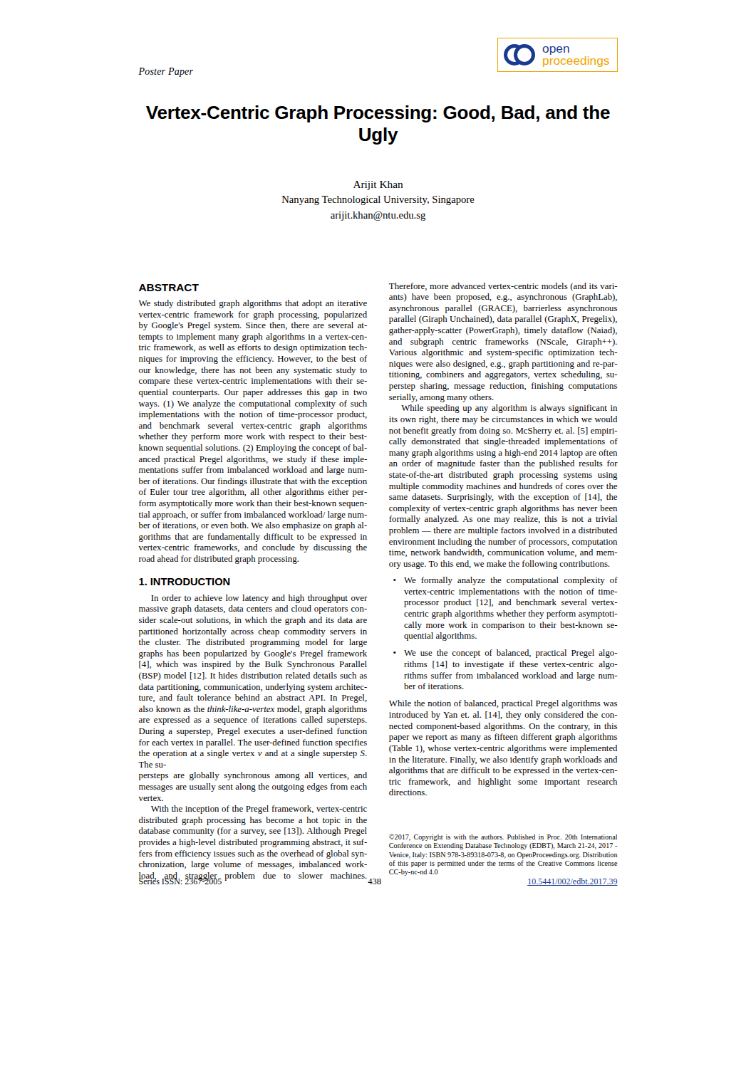Poster Paper
open proceedings
Vertex-Centric Graph Processing: Good, Bad, and the Ugly
Arijit Khan
Nanyang Technological University, Singapore
arijit.khan@ntu.edu.sg
ABSTRACT
We study distributed graph algorithms that adopt an iterative vertex-centric framework for graph processing, popularized by Google's Pregel system. Since then, there are several attempts to implement many graph algorithms in a vertex-centric framework, as well as efforts to design optimization techniques for improving the efficiency. However, to the best of our knowledge, there has not been any systematic study to compare these vertex-centric implementations with their sequential counterparts. Our paper addresses this gap in two ways. (1) We analyze the computational complexity of such implementations with the notion of time-processor product, and benchmark several vertex-centric graph algorithms whether they perform more work with respect to their best-known sequential solutions. (2) Employing the concept of balanced practical Pregel algorithms, we study if these implementations suffer from imbalanced workload and large number of iterations. Our findings illustrate that with the exception of Euler tour tree algorithm, all other algorithms either perform asymptotically more work than their best-known sequential approach, or suffer from imbalanced workload/ large number of iterations, or even both. We also emphasize on graph algorithms that are fundamentally difficult to be expressed in vertex-centric frameworks, and conclude by discussing the road ahead for distributed graph processing.
1. INTRODUCTION
In order to achieve low latency and high throughput over massive graph datasets, data centers and cloud operators consider scale-out solutions, in which the graph and its data are partitioned horizontally across cheap commodity servers in the cluster. The distributed programming model for large graphs has been popularized by Google's Pregel framework [4], which was inspired by the Bulk Synchronous Parallel (BSP) model [12]. It hides distribution related details such as data partitioning, communication, underlying system architecture, and fault tolerance behind an abstract API. In Pregel, also known as the think-like-a-vertex model, graph algorithms are expressed as a sequence of iterations called supersteps. During a superstep, Pregel executes a user-defined function for each vertex in parallel. The user-defined function specifies the operation at a single vertex v and at a single superstep S. The su-
persteps are globally synchronous among all vertices, and messages are usually sent along the outgoing edges from each vertex.
With the inception of the Pregel framework, vertex-centric distributed graph processing has become a hot topic in the database community (for a survey, see [13]). Although Pregel provides a high-level distributed programming abstract, it suffers from efficiency issues such as the overhead of global synchronization, large volume of messages, imbalanced workload, and straggler problem due to slower machines. Therefore, more advanced vertex-centric models (and its variants) have been proposed, e.g., asynchronous (GraphLab), asynchronous parallel (GRACE), barrierless asynchronous parallel (Giraph Unchained), data parallel (GraphX, Pregelix), gather-apply-scatter (PowerGraph), timely dataflow (Naiad), and subgraph centric frameworks (NScale, Giraph++). Various algorithmic and system-specific optimization techniques were also designed, e.g., graph partitioning and re-partitioning, combiners and aggregators, vertex scheduling, superstep sharing, message reduction, finishing computations serially, among many others.
While speeding up any algorithm is always significant in its own right, there may be circumstances in which we would not benefit greatly from doing so. McSherry et. al. [5] empirically demonstrated that single-threaded implementations of many graph algorithms using a high-end 2014 laptop are often an order of magnitude faster than the published results for state-of-the-art distributed graph processing systems using multiple commodity machines and hundreds of cores over the same datasets. Surprisingly, with the exception of [14], the complexity of vertex-centric graph algorithms has never been formally analyzed. As one may realize, this is not a trivial problem — there are multiple factors involved in a distributed environment including the number of processors, computation time, network bandwidth, communication volume, and memory usage. To this end, we make the following contributions.
We formally analyze the computational complexity of vertex-centric implementations with the notion of time-processor product [12], and benchmark several vertex-centric graph algorithms whether they perform asymptotically more work in comparison to their best-known sequential algorithms.
We use the concept of balanced, practical Pregel algorithms [14] to investigate if these vertex-centric algorithms suffer from imbalanced workload and large number of iterations.
While the notion of balanced, practical Pregel algorithms was introduced by Yan et. al. [14], they only considered the connected component-based algorithms. On the contrary, in this paper we report as many as fifteen different graph algorithms (Table 1), whose vertex-centric algorithms were implemented in the literature. Finally, we also identify graph workloads and algorithms that are difficult to be expressed in the vertex-centric framework, and highlight some important research directions.
©2017, Copyright is with the authors. Published in Proc. 20th International Conference on Extending Database Technology (EDBT), March 21-24, 2017 - Venice, Italy: ISBN 978-3-89318-073-8, on OpenProceedings.org. Distribution of this paper is permitted under the terms of the Creative Commons license CC-by-nc-nd 4.0
Series ISSN: 2367-2005
438
10.5441/002/edbt.2017.39